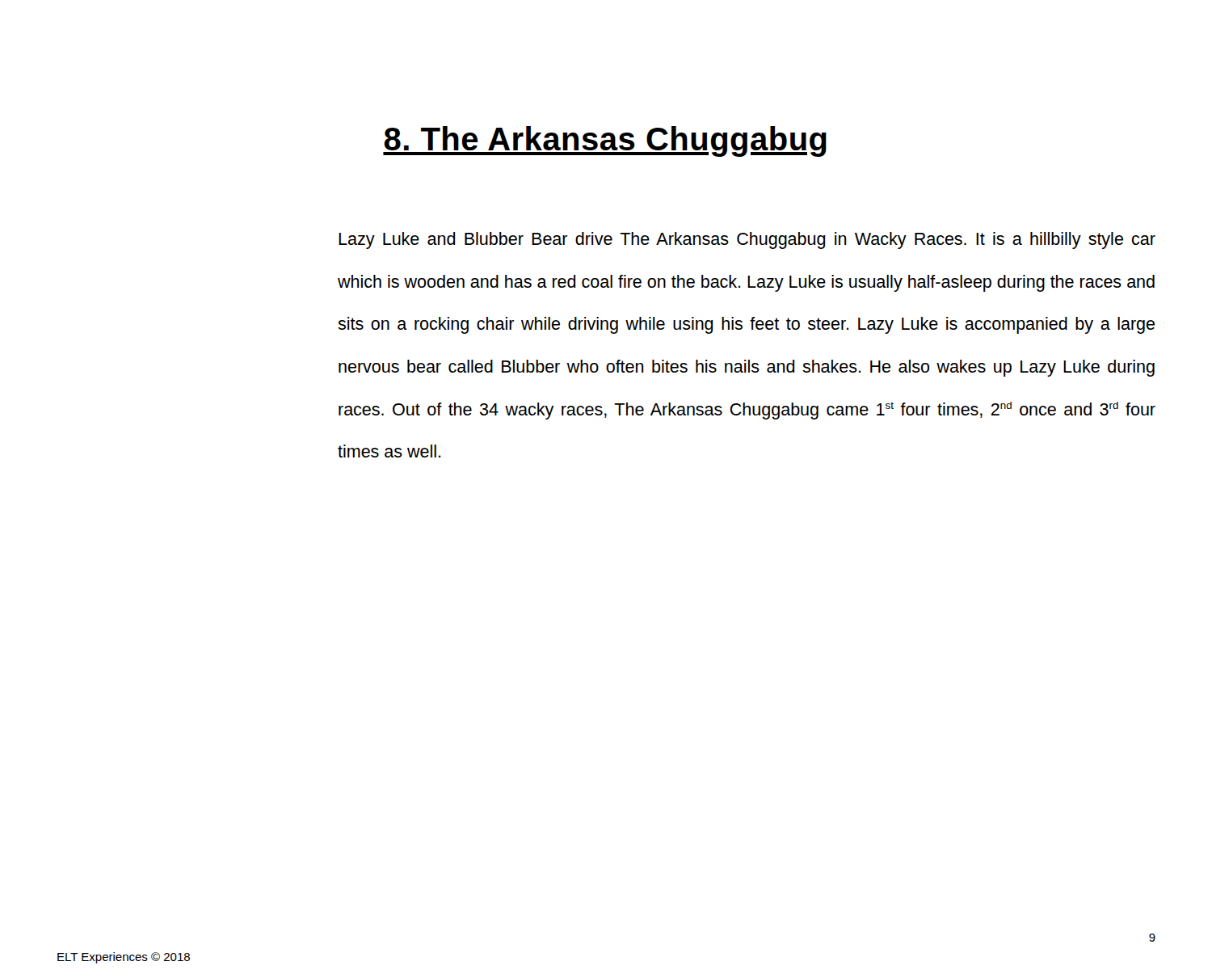8. The Arkansas Chuggabug
Lazy Luke and Blubber Bear drive The Arkansas Chuggabug in Wacky Races. It is a hillbilly style car which is wooden and has a red coal fire on the back. Lazy Luke is usually half-asleep during the races and sits on a rocking chair while driving while using his feet to steer. Lazy Luke is accompanied by a large nervous bear called Blubber who often bites his nails and shakes. He also wakes up Lazy Luke during races. Out of the 34 wacky races, The Arkansas Chuggabug came 1st four times, 2nd once and 3rd four times as well.
9
ELT Experiences © 2018